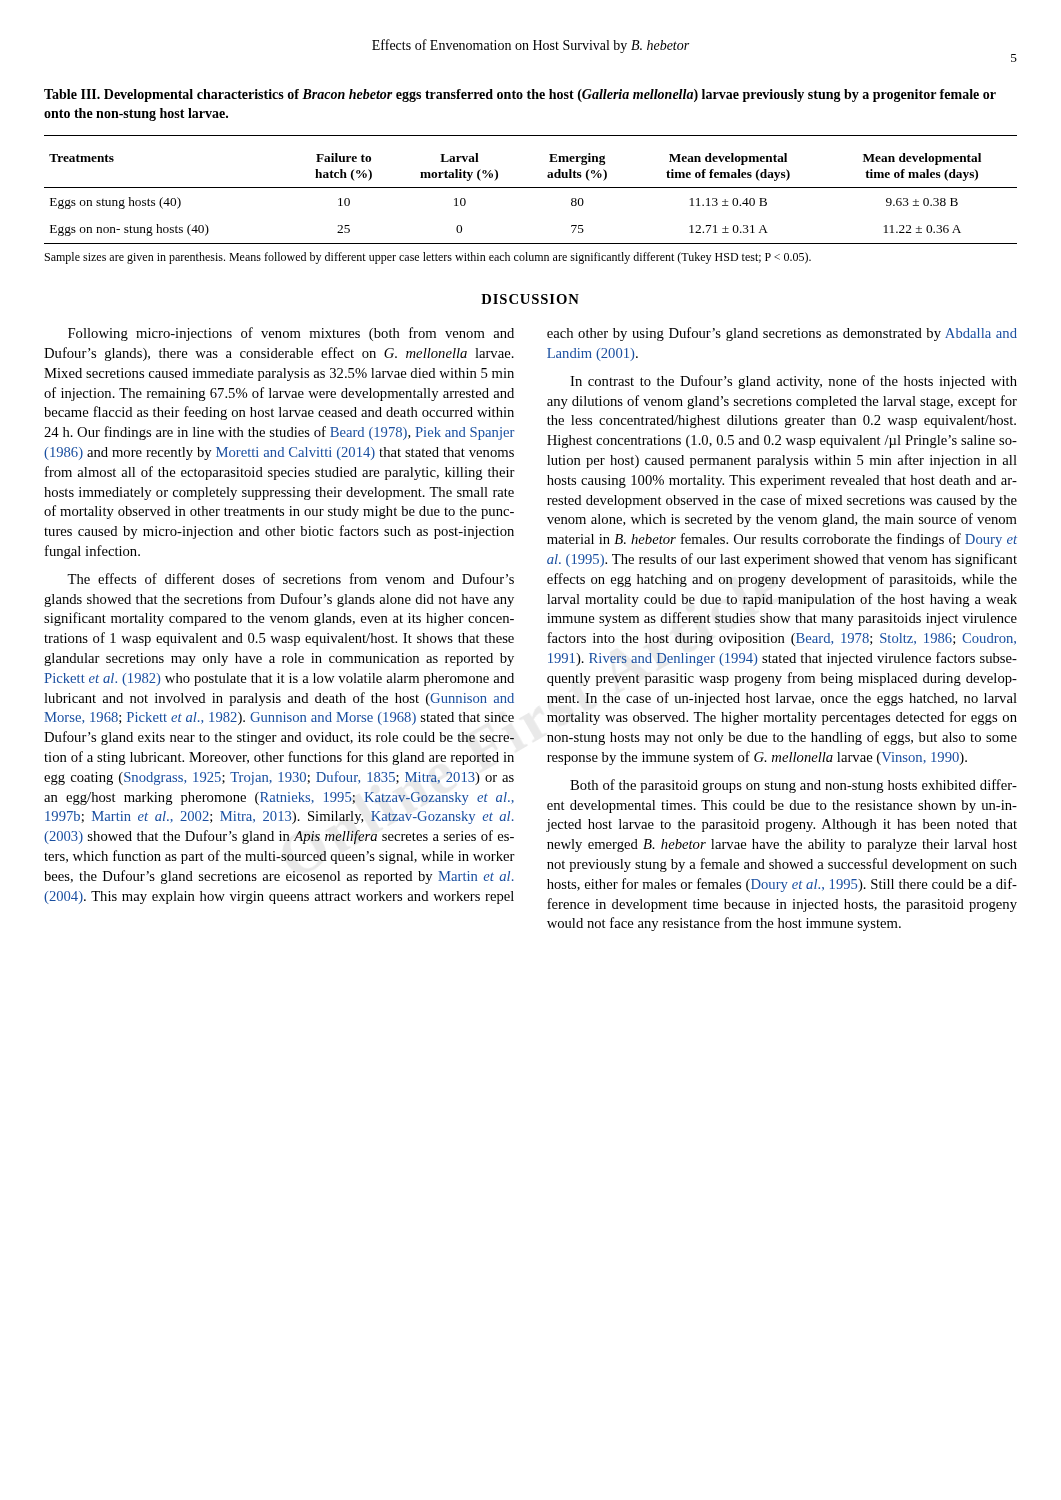Online First Article
Effects of Envenomation on Host Survival by B. hebetor 5
Table III. Developmental characteristics of Bracon hebetor eggs transferred onto the host (Galleria mellonella) larvae previously stung by a progenitor female or onto the non-stung host larvae.
| Treatments | Failure to hatch (%) | Larval mortality (%) | Emerging adults (%) | Mean developmental time of females (days) | Mean developmental time of males (days) |
| --- | --- | --- | --- | --- | --- |
| Eggs on stung hosts (40) | 10 | 10 | 80 | 11.13 ± 0.40 B | 9.63 ± 0.38 B |
| Eggs on non- stung hosts (40) | 25 | 0 | 75 | 12.71 ± 0.31 A | 11.22 ± 0.36 A |
Sample sizes are given in parenthesis. Means followed by different upper case letters within each column are significantly different (Tukey HSD test; P < 0.05).
DISCUSSION
Following micro-injections of venom mixtures (both from venom and Dufour’s glands), there was a considerable effect on G. mellonella larvae. Mixed secretions caused immediate paralysis as 32.5% larvae died within 5 min of injection. The remaining 67.5% of larvae were developmentally arrested and became flaccid as their feeding on host larvae ceased and death occurred within 24 h. Our findings are in line with the studies of Beard (1978), Piek and Spanjer (1986) and more recently by Moretti and Calvitti (2014) that stated that venoms from almost all of the ectoparasitoid species studied are paralytic, killing their hosts immediately or completely suppressing their development. The small rate of mortality observed in other treatments in our study might be due to the punctures caused by micro-injection and other biotic factors such as post-injection fungal infection.
The effects of different doses of secretions from venom and Dufour’s glands showed that the secretions from Dufour’s glands alone did not have any significant mortality compared to the venom glands, even at its higher concentrations of 1 wasp equivalent and 0.5 wasp equivalent/host. It shows that these glandular secretions may only have a role in communication as reported by Pickett et al. (1982) who postulate that it is a low volatile alarm pheromone and lubricant and not involved in paralysis and death of the host (Gunnison and Morse, 1968; Pickett et al., 1982). Gunnison and Morse (1968) stated that since Dufour’s gland exits near to the stinger and oviduct, its role could be the secretion of a sting lubricant. Moreover, other functions for this gland are reported in egg coating (Snodgrass, 1925; Trojan, 1930; Dufour, 1835; Mitra, 2013) or as an egg/host marking pheromone (Ratnieks, 1995; Katzav-Gozansky et al., 1997b; Martin et al., 2002; Mitra, 2013). Similarly, Katzav-Gozansky et al. (2003) showed that the Dufour’s gland in Apis mellifera secretes a series of esters, which function as part of the multi-sourced queen’s signal, while in worker bees, the Dufour’s gland secretions are eicosenol as reported by Martin et al. (2004). This may explain how virgin queens attract workers and workers repel each other by using Dufour’s gland secretions as demonstrated by Abdalla and Landim (2001).
In contrast to the Dufour’s gland activity, none of the hosts injected with any dilutions of venom gland’s secretions completed the larval stage, except for the less concentrated/highest dilutions greater than 0.2 wasp equivalent/host. Highest concentrations (1.0, 0.5 and 0.2 wasp equivalent /µl Pringle’s saline solution per host) caused permanent paralysis within 5 min after injection in all hosts causing 100% mortality. This experiment revealed that host death and arrested development observed in the case of mixed secretions was caused by the venom alone, which is secreted by the venom gland, the main source of venom material in B. hebetor females. Our results corroborate the findings of Doury et al. (1995). The results of our last experiment showed that venom has significant effects on egg hatching and on progeny development of parasitoids, while the larval mortality could be due to rapid manipulation of the host having a weak immune system as different studies show that many parasitoids inject virulence factors into the host during oviposition (Beard, 1978; Stoltz, 1986; Coudron, 1991). Rivers and Denlinger (1994) stated that injected virulence factors subsequently prevent parasitic wasp progeny from being misplaced during development. In the case of un-injected host larvae, once the eggs hatched, no larval mortality was observed. The higher mortality percentages detected for eggs on non-stung hosts may not only be due to the handling of eggs, but also to some response by the immune system of G. mellonella larvae (Vinson, 1990).
Both of the parasitoid groups on stung and non-stung hosts exhibited different developmental times. This could be due to the resistance shown by un-injected host larvae to the parasitoid progeny. Although it has been noted that newly emerged B. hebetor larvae have the ability to paralyze their larval host not previously stung by a female and showed a successful development on such hosts, either for males or females (Doury et al., 1995). Still there could be a difference in development time because in injected hosts, the parasitoid progeny would not face any resistance from the host immune system.